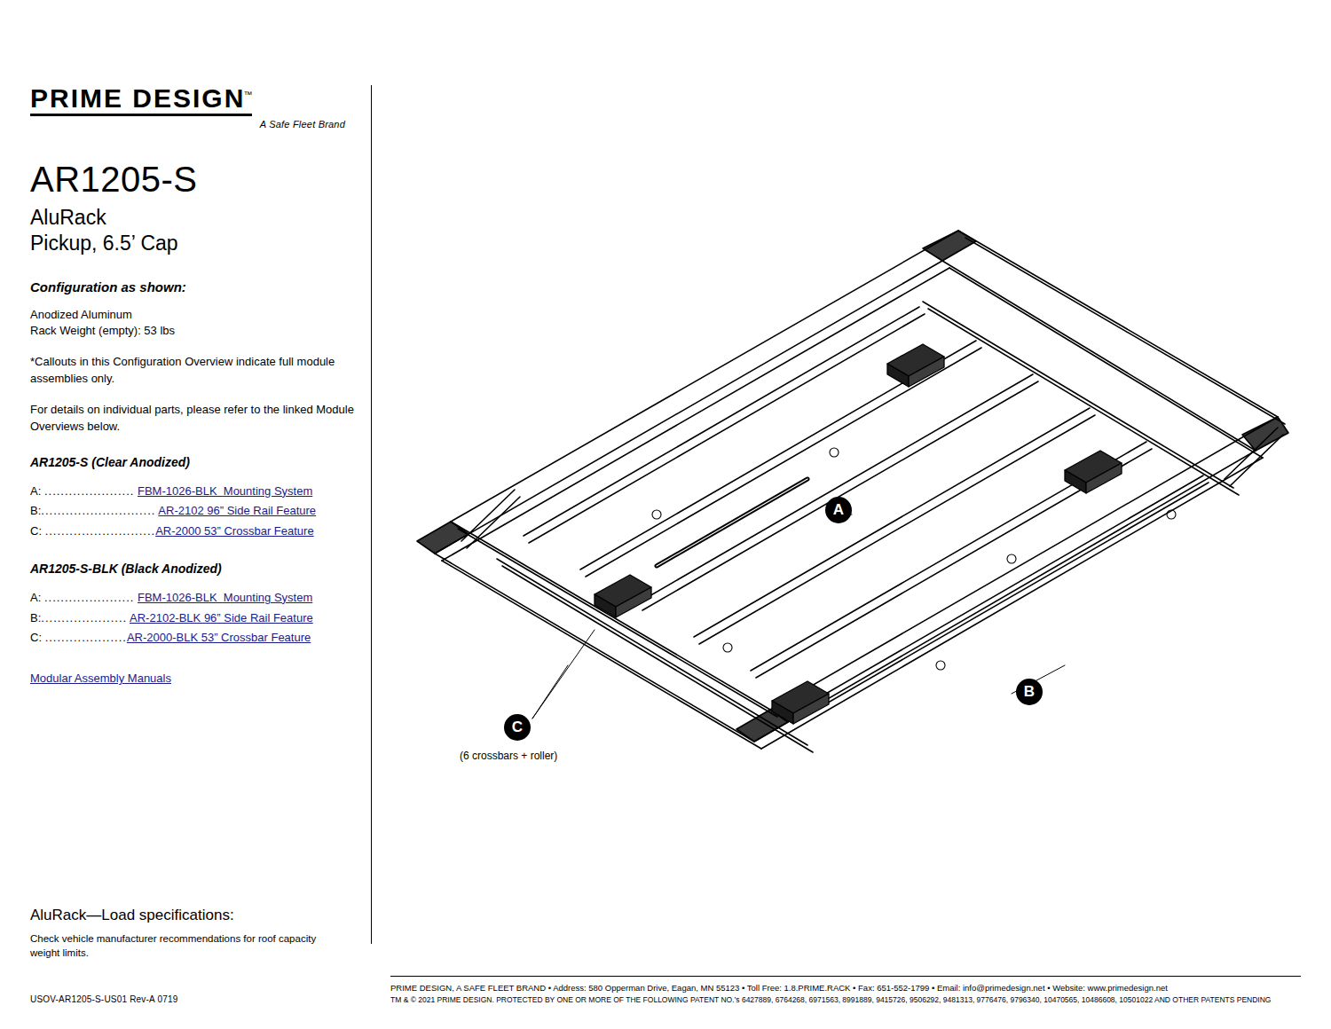PRIME DESIGN™
A Safe Fleet Brand
AR1205-S
AluRack
Pickup, 6.5’ Cap
Configuration as shown:
Anodized Aluminum
Rack Weight (empty): 53 lbs
*Callouts in this Configuration Overview indicate full module assemblies only.
For details on individual parts, please refer to the linked Module Overviews below.
AR1205-S (Clear Anodized)
A: ...................... FBM-1026-BLK Mounting System
B:............................ AR-2102 96” Side Rail Feature
C: ........................... AR-2000 53” Crossbar Feature
AR1205-S-BLK (Black Anodized)
A: ...................... FBM-1026-BLK Mounting System
B:..................... AR-2102-BLK 96” Side Rail Feature
C: .................... AR-2000-BLK 53” Crossbar Feature
Modular Assembly Manuals
AluRack—Load specifications:
Check vehicle manufacturer recommendations for roof capacity weight limits.
USOV-AR1205-S-US01 Rev-A 0719
A
B
C
(6 crossbars + roller)
PRIME DESIGN, A SAFE FLEET BRAND • Address: 580 Opperman Drive, Eagan, MN 55123 • Toll Free: 1.8.PRIME.RACK • Fax: 651-552-1799 • Email: info@primedesign.net • Website: www.primedesign.net
TM & © 2021 PRIME DESIGN. PROTECTED BY ONE OR MORE OF THE FOLLOWING PATENT NO.’s 6427889, 6764268, 6971563, 8991889, 9415726, 9506292, 9481313, 9776476, 9796340, 10470565, 10486608, 10501022 AND OTHER PATENTS PENDING